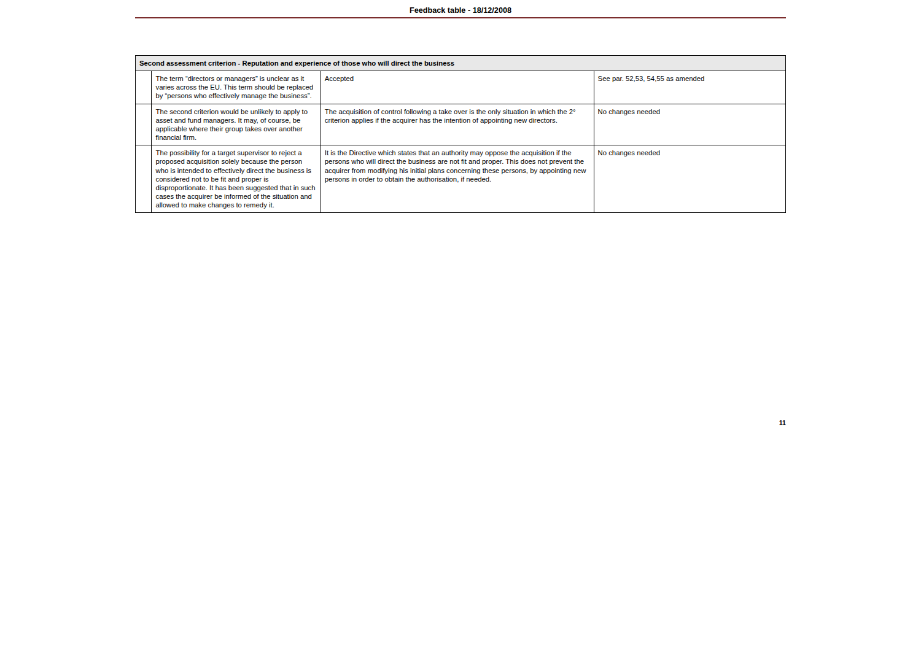Feedback table - 18/12/2008
| Second assessment criterion - Reputation and experience of those who will direct the business |
| | The term “directors or managers” is unclear as it varies across the EU. This term should be replaced by “persons who effectively manage the business”. | Accepted | See par. 52,53, 54,55 as amended |
| | The second criterion would be unlikely to apply to asset and fund managers. It may, of course, be applicable where their group takes over another financial firm. | The acquisition of control following a take over is the only situation in which the 2° criterion applies if the acquirer has the intention of appointing new directors. | No changes needed |
| | The possibility for a target supervisor to reject a proposed acquisition solely because the person who is intended to effectively direct the business is considered not to be fit and proper is disproportionate. It has been suggested that in such cases the acquirer be informed of the situation and allowed to make changes to remedy it. | It is the Directive which states that an authority may oppose the acquisition if the persons who will direct the business are not fit and proper. This does not prevent the acquirer from modifying his initial plans concerning these persons, by appointing new persons in order to obtain the authorisation, if needed. | No changes needed |
11